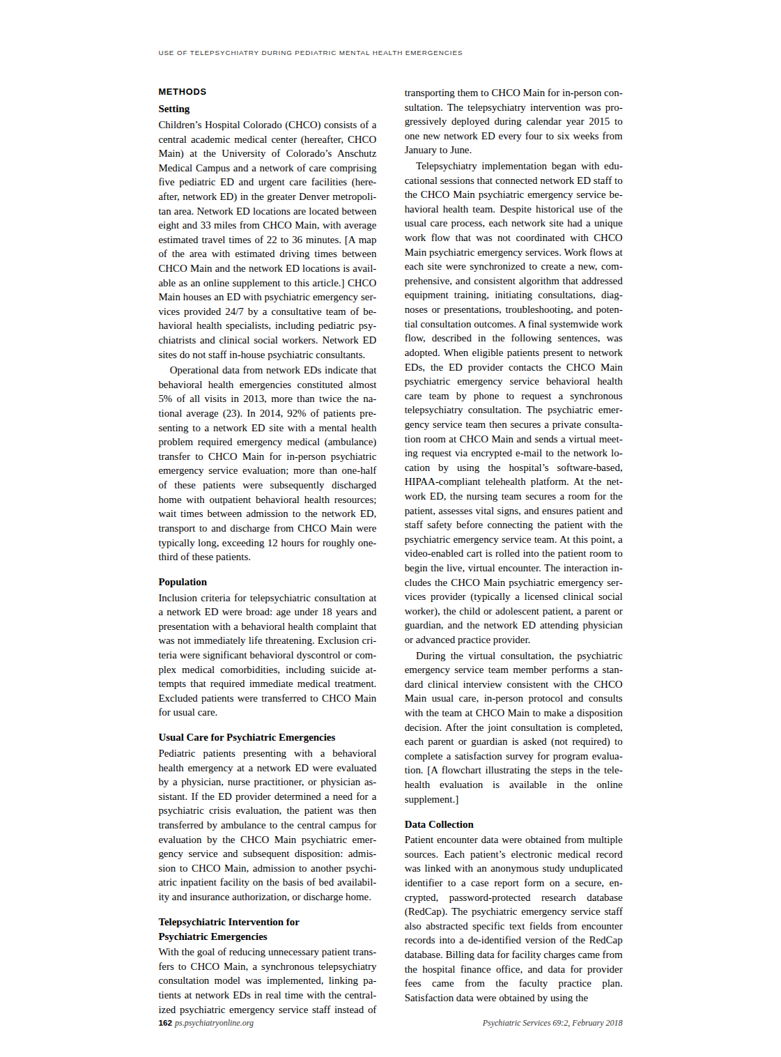Use of Telepsychiatry During Pediatric Mental Health Emergencies
Methods
Setting
Children’s Hospital Colorado (CHCO) consists of a central academic medical center (hereafter, CHCO Main) at the University of Colorado’s Anschutz Medical Campus and a network of care comprising five pediatric ED and urgent care facilities (hereafter, network ED) in the greater Denver metropolitan area. Network ED locations are located between eight and 33 miles from CHCO Main, with average estimated travel times of 22 to 36 minutes. [A map of the area with estimated driving times between CHCO Main and the network ED locations is available as an online supplement to this article.] CHCO Main houses an ED with psychiatric emergency services provided 24/7 by a consultative team of behavioral health specialists, including pediatric psychiatrists and clinical social workers. Network ED sites do not staff in-house psychiatric consultants.
Operational data from network EDs indicate that behavioral health emergencies constituted almost 5% of all visits in 2013, more than twice the national average (23). In 2014, 92% of patients presenting to a network ED site with a mental health problem required emergency medical (ambulance) transfer to CHCO Main for in-person psychiatric emergency service evaluation; more than one-half of these patients were subsequently discharged home with outpatient behavioral health resources; wait times between admission to the network ED, transport to and discharge from CHCO Main were typically long, exceeding 12 hours for roughly one-third of these patients.
Population
Inclusion criteria for telepsychiatric consultation at a network ED were broad: age under 18 years and presentation with a behavioral health complaint that was not immediately life threatening. Exclusion criteria were significant behavioral dyscontrol or complex medical comorbidities, including suicide attempts that required immediate medical treatment. Excluded patients were transferred to CHCO Main for usual care.
Usual Care for Psychiatric Emergencies
Pediatric patients presenting with a behavioral health emergency at a network ED were evaluated by a physician, nurse practitioner, or physician assistant. If the ED provider determined a need for a psychiatric crisis evaluation, the patient was then transferred by ambulance to the central campus for evaluation by the CHCO Main psychiatric emergency service and subsequent disposition: admission to CHCO Main, admission to another psychiatric inpatient facility on the basis of bed availability and insurance authorization, or discharge home.
Telepsychiatric Intervention for
Psychiatric Emergencies
With the goal of reducing unnecessary patient transfers to CHCO Main, a synchronous telepsychiatry consultation model was implemented, linking patients at network EDs in real time with the centralized psychiatric emergency service staff instead of transporting them to CHCO Main for in-person consultation. The telepsychiatry intervention was progressively deployed during calendar year 2015 to one new network ED every four to six weeks from January to June.
Telepsychiatry implementation began with educational sessions that connected network ED staff to the CHCO Main psychiatric emergency service behavioral health team. Despite historical use of the usual care process, each network site had a unique work flow that was not coordinated with CHCO Main psychiatric emergency services. Work flows at each site were synchronized to create a new, comprehensive, and consistent algorithm that addressed equipment training, initiating consultations, diagnoses or presentations, troubleshooting, and potential consultation outcomes. A final systemwide work flow, described in the following sentences, was adopted. When eligible patients present to network EDs, the ED provider contacts the CHCO Main psychiatric emergency service behavioral health care team by phone to request a synchronous telepsychiatry consultation. The psychiatric emergency service team then secures a private consultation room at CHCO Main and sends a virtual meeting request via encrypted e-mail to the network location by using the hospital’s software-based, HIPAA-compliant telehealth platform. At the network ED, the nursing team secures a room for the patient, assesses vital signs, and ensures patient and staff safety before connecting the patient with the psychiatric emergency service team. At this point, a video-enabled cart is rolled into the patient room to begin the live, virtual encounter. The interaction includes the CHCO Main psychiatric emergency services provider (typically a licensed clinical social worker), the child or adolescent patient, a parent or guardian, and the network ED attending physician or advanced practice provider.
During the virtual consultation, the psychiatric emergency service team member performs a standard clinical interview consistent with the CHCO Main usual care, in-person protocol and consults with the team at CHCO Main to make a disposition decision. After the joint consultation is completed, each parent or guardian is asked (not required) to complete a satisfaction survey for program evaluation. [A flowchart illustrating the steps in the telehealth evaluation is available in the online supplement.]
Data Collection
Patient encounter data were obtained from multiple sources. Each patient’s electronic medical record was linked with an anonymous study unduplicated identifier to a case report form on a secure, encrypted, password-protected research database (RedCap). The psychiatric emergency service staff also abstracted specific text fields from encounter records into a de-identified version of the RedCap database. Billing data for facility charges came from the hospital finance office, and data for provider fees came from the faculty practice plan. Satisfaction data were obtained by using the
162 ps.psychiatryonline.org
Psychiatric Services 69:2, February 2018